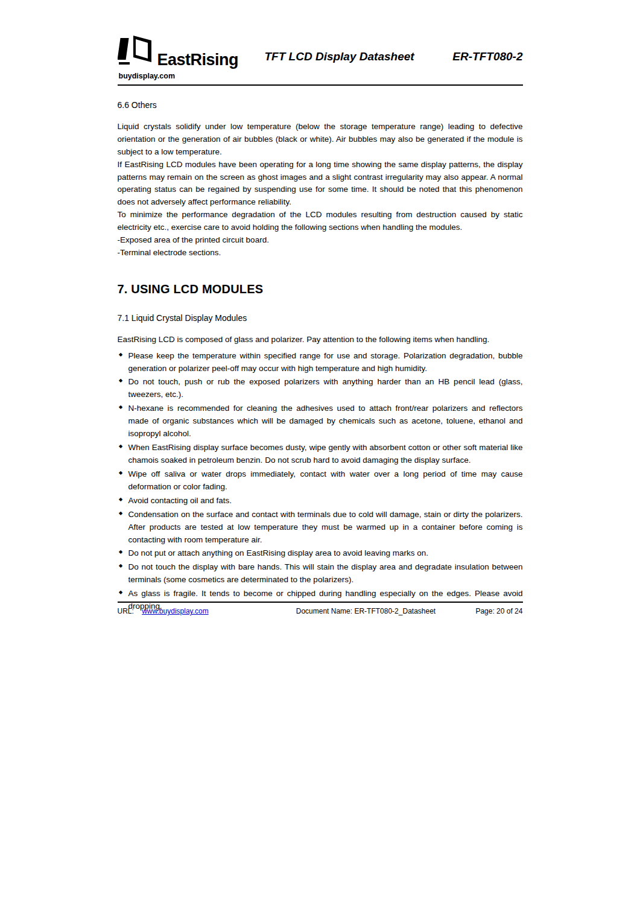East Rising
buydisplay.com
TFT LCD Display Datasheet ER-TFT080-2
6.6 Others
Liquid crystals solidify under low temperature (below the storage temperature range) leading to defective orientation or the generation of air bubbles (black or white). Air bubbles may also be generated if the module is subject to a low temperature.
If EastRising LCD modules have been operating for a long time showing the same display patterns, the display patterns may remain on the screen as ghost images and a slight contrast irregularity may also appear. A normal operating status can be regained by suspending use for some time. It should be noted that this phenomenon does not adversely affect performance reliability.
To minimize the performance degradation of the LCD modules resulting from destruction caused by static electricity etc., exercise care to avoid holding the following sections when handling the modules.
-Exposed area of the printed circuit board.
-Terminal electrode sections.
7. USING LCD MODULES
7.1 Liquid Crystal Display Modules
EastRising LCD is composed of glass and polarizer. Pay attention to the following items when handling.
Please keep the temperature within specified range for use and storage. Polarization degradation, bubble generation or polarizer peel-off may occur with high temperature and high humidity.
Do not touch, push or rub the exposed polarizers with anything harder than an HB pencil lead (glass, tweezers, etc.).
N-hexane is recommended for cleaning the adhesives used to attach front/rear polarizers and reflectors made of organic substances which will be damaged by chemicals such as acetone, toluene, ethanol and isopropyl alcohol.
When EastRising display surface becomes dusty, wipe gently with absorbent cotton or other soft material like chamois soaked in petroleum benzin. Do not scrub hard to avoid damaging the display surface.
Wipe off saliva or water drops immediately, contact with water over a long period of time may cause deformation or color fading.
Avoid contacting oil and fats.
Condensation on the surface and contact with terminals due to cold will damage, stain or dirty the polarizers. After products are tested at low temperature they must be warmed up in a container before coming is contacting with room temperature air.
Do not put or attach anything on EastRising display area to avoid leaving marks on.
Do not touch the display with bare hands. This will stain the display area and degradate insulation between terminals (some cosmetics are determinated to the polarizers).
As glass is fragile. It tends to become or chipped during handling especially on the edges. Please avoid dropping.
URL: www.buydisplay.com
Document Name: ER-TFT080-2_Datasheet
Page: 20 of 24